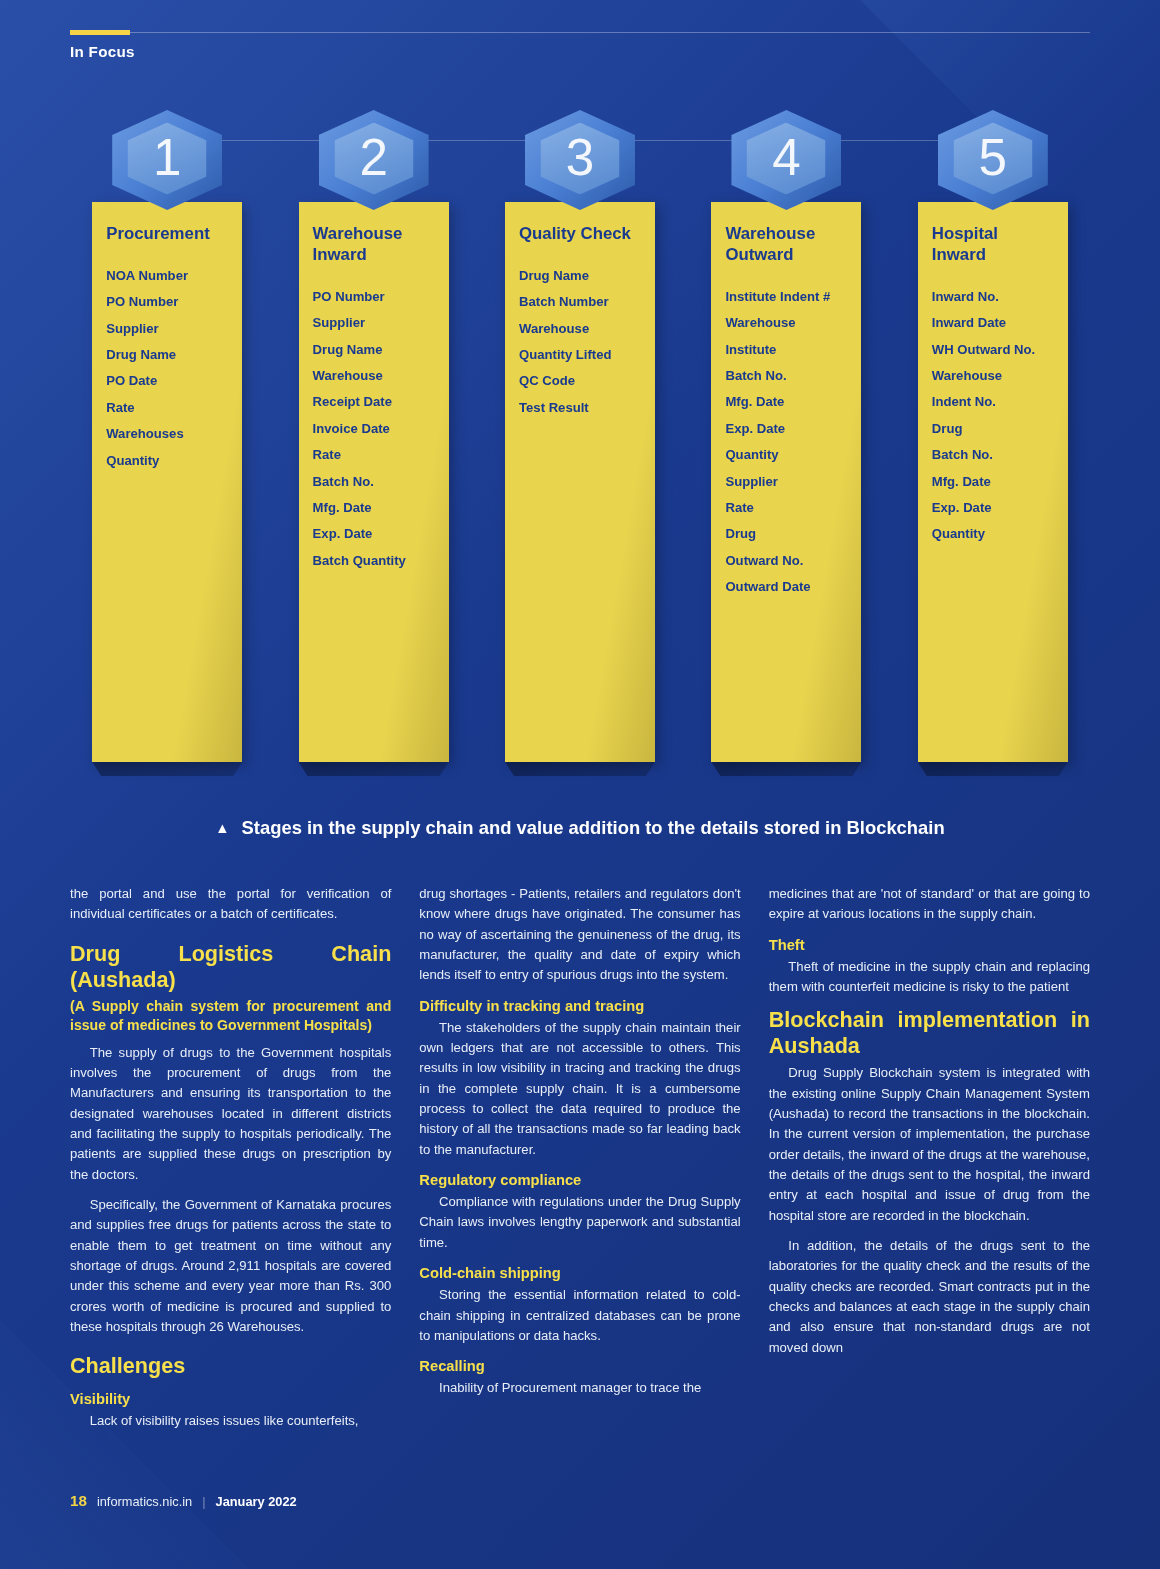In Focus
1
Procurement
NOA Number
PO Number
Supplier
Drug Name
PO Date
Rate
Warehouses
Quantity
2
Warehouse Inward
PO Number
Supplier
Drug Name
Warehouse
Receipt Date
Invoice Date
Rate
Batch No.
Mfg. Date
Exp. Date
Batch Quantity
3
Quality Check
Drug Name
Batch Number
Warehouse
Quantity Lifted
QC Code
Test Result
4
Warehouse Outward
Institute Indent #
Warehouse
Institute
Batch No.
Mfg. Date
Exp. Date
Quantity
Supplier
Rate
Drug
Outward No.
Outward Date
5
Hospital Inward
Inward No.
Inward Date
WH Outward No.
Warehouse
Indent No.
Drug
Batch No.
Mfg. Date
Exp. Date
Quantity
▲ Stages in the supply chain and value addition to the details stored in Blockchain
the portal and use the portal for verification of individual certificates or a batch of certificates.
Drug Logistics Chain (Aushada)
(A Supply chain system for procurement and issue of medicines to Government Hospitals)
The supply of drugs to the Government hospitals involves the procurement of drugs from the Manufacturers and ensuring its transportation to the designated warehouses located in different districts and facilitating the supply to hospitals periodically. The patients are supplied these drugs on prescription by the doctors.
Specifically, the Government of Karnataka procures and supplies free drugs for patients across the state to enable them to get treatment on time without any shortage of drugs. Around 2,911 hospitals are covered under this scheme and every year more than Rs. 300 crores worth of medicine is procured and supplied to these hospitals through 26 Warehouses.
Challenges
Visibility
Lack of visibility raises issues like counterfeits,
drug shortages - Patients, retailers and regulators don't know where drugs have originated. The consumer has no way of ascertaining the genuineness of the drug, its manufacturer, the quality and date of expiry which lends itself to entry of spurious drugs into the system.
Difficulty in tracking and tracing
The stakeholders of the supply chain maintain their own ledgers that are not accessible to others. This results in low visibility in tracing and tracking the drugs in the complete supply chain. It is a cumbersome process to collect the data required to produce the history of all the transactions made so far leading back to the manufacturer.
Regulatory compliance
Compliance with regulations under the Drug Supply Chain laws involves lengthy paperwork and substantial time.
Cold-chain shipping
Storing the essential information related to cold-chain shipping in centralized databases can be prone to manipulations or data hacks.
Recalling
Inability of Procurement manager to trace the
medicines that are 'not of standard' or that are going to expire at various locations in the supply chain.
Theft
Theft of medicine in the supply chain and replacing them with counterfeit medicine is risky to the patient
Blockchain implementation in Aushada
Drug Supply Blockchain system is integrated with the existing online Supply Chain Management System (Aushada) to record the transactions in the blockchain. In the current version of implementation, the purchase order details, the inward of the drugs at the warehouse, the details of the drugs sent to the hospital, the inward entry at each hospital and issue of drug from the hospital store are recorded in the blockchain.
In addition, the details of the drugs sent to the laboratories for the quality check and the results of the quality checks are recorded. Smart contracts put in the checks and balances at each stage in the supply chain and also ensure that non-standard drugs are not moved down
18 informatics.nic.in | January 2022